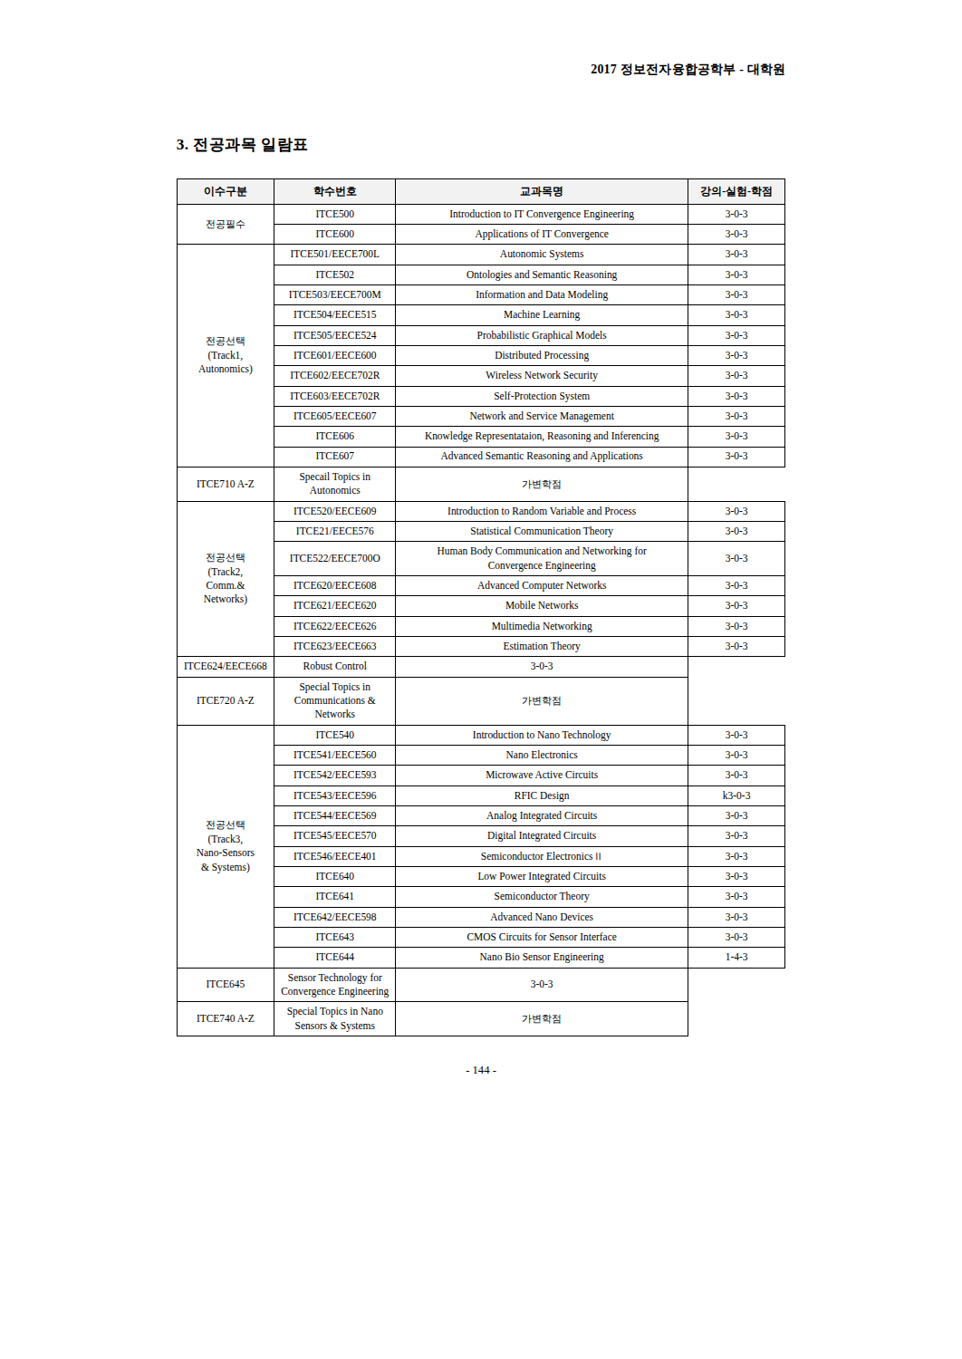2017 정보전자융합공학부 - 대학원
3. 전공과목 일람표
| 이수구분 | 학수번호 | 교과목명 | 강의-실험-학점 |
| --- | --- | --- | --- |
| 전공필수 | ITCE500 | Introduction to IT Convergence Engineering | 3-0-3 |
| ITCE600 | Applications of IT Convergence | 3-0-3 |
| 전공선택 (Track1, Autonomics) | ITCE501/EECE700L | Autonomic Systems | 3-0-3 |
| ITCE502 | Ontologies and Semantic Reasoning | 3-0-3 |
| ITCE503/EECE700M | Information and Data Modeling | 3-0-3 |
| ITCE504/EECE515 | Machine Learning | 3-0-3 |
| ITCE505/EECE524 | Probabilistic Graphical Models | 3-0-3 |
| ITCE601/EECE600 | Distributed Processing | 3-0-3 |
| ITCE602/EECE702R | Wireless Network Security | 3-0-3 |
| ITCE603/EECE702R | Self-Protection System | 3-0-3 |
| ITCE605/EECE607 | Network and Service Management | 3-0-3 |
| ITCE606 | Knowledge Representataion, Reasoning and Inferencing | 3-0-3 |
| ITCE607 | Advanced Semantic Reasoning and Applications | 3-0-3 |
| ITCE710 A-Z | Specail Topics in Autonomics | 가변학점 |
| 전공선택 (Track2, Comm.& Networks) | ITCE520/EECE609 | Introduction to Random Variable and Process | 3-0-3 |
| ITCE21/EECE576 | Statistical Communication Theory | 3-0-3 |
| ITCE522/EECE700O | Human Body Communication and Networking for Convergence Engineering | 3-0-3 |
| ITCE620/EECE608 | Advanced Computer Networks | 3-0-3 |
| ITCE621/EECE620 | Mobile Networks | 3-0-3 |
| ITCE622/EECE626 | Multimedia Networking | 3-0-3 |
| ITCE623/EECE663 | Estimation Theory | 3-0-3 |
| ITCE624/EECE668 | Robust Control | 3-0-3 |
| ITCE720 A-Z | Special Topics in Communications & Networks | 가변학점 |
| 전공선택 (Track3, Nano-Sensors & Systems) | ITCE540 | Introduction to Nano Technology | 3-0-3 |
| ITCE541/EECE560 | Nano Electronics | 3-0-3 |
| ITCE542/EECE593 | Microwave Active Circuits | 3-0-3 |
| ITCE543/EECE596 | RFIC Design | k3-0-3 |
| ITCE544/EECE569 | Analog Integrated Circuits | 3-0-3 |
| ITCE545/EECE570 | Digital Integrated Circuits | 3-0-3 |
| ITCE546/EECE401 | Semiconductor ElectronicsⅡ | 3-0-3 |
| ITCE640 | Low Power Integrated Circuits | 3-0-3 |
| ITCE641 | Semiconductor Theory | 3-0-3 |
| ITCE642/EECE598 | Advanced Nano Devices | 3-0-3 |
| ITCE643 | CMOS Circuits for Sensor Interface | 3-0-3 |
| ITCE644 | Nano Bio Sensor Engineering | 1-4-3 |
| ITCE645 | Sensor Technology for Convergence Engineering | 3-0-3 |
| ITCE740 A-Z | Special Topics in Nano Sensors & Systems | 가변학점 |
- 144 -